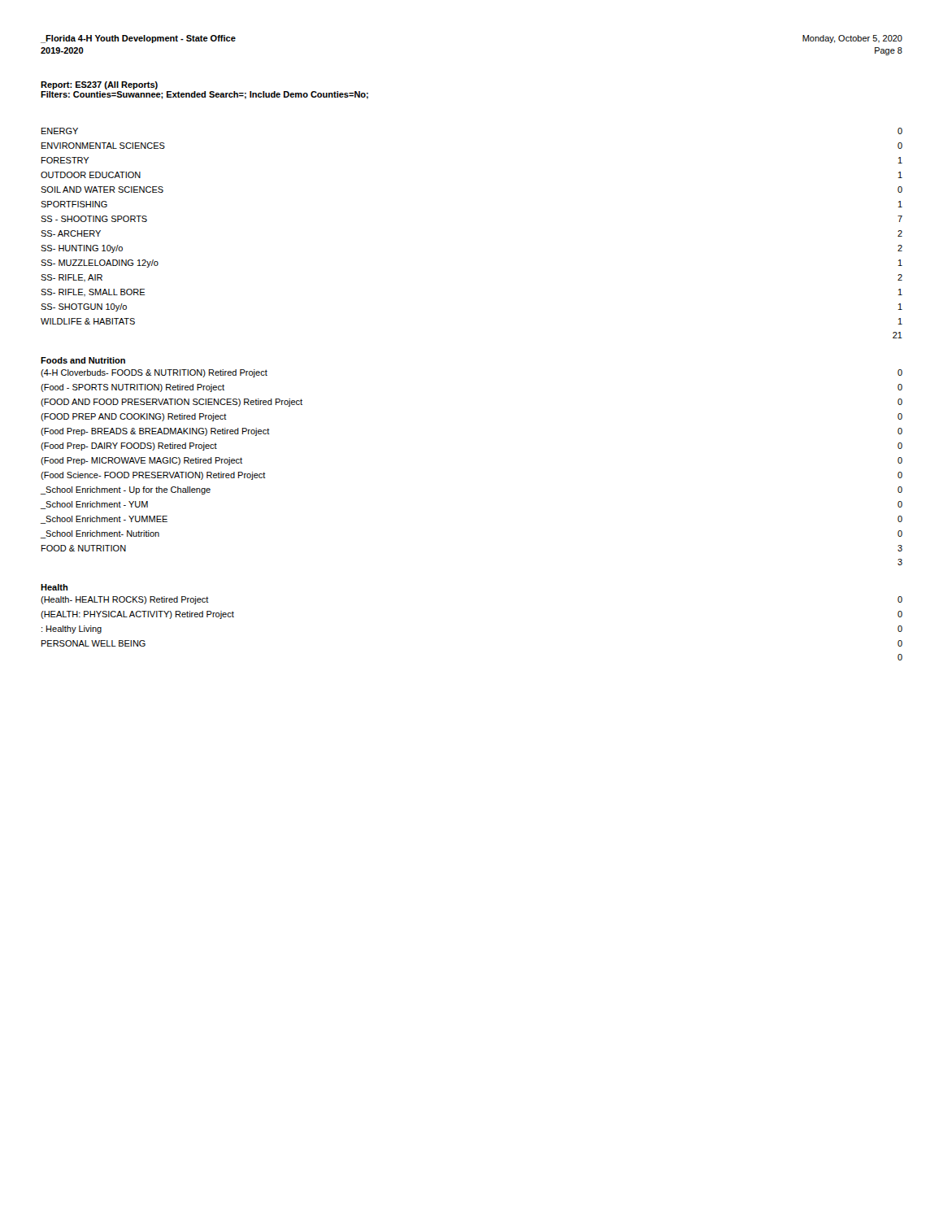_Florida 4-H Youth Development - State Office
2019-2020
Monday, October 5, 2020
Page 8
Report: ES237 (All Reports)
Filters: Counties=Suwannee; Extended Search=; Include Demo Counties=No;
| ENERGY | 0 |
| ENVIRONMENTAL SCIENCES | 0 |
| FORESTRY | 1 |
| OUTDOOR EDUCATION | 1 |
| SOIL AND WATER SCIENCES | 0 |
| SPORTFISHING | 1 |
| SS - SHOOTING SPORTS | 7 |
| SS- ARCHERY | 2 |
| SS- HUNTING 10y/o | 2 |
| SS- MUZZLELOADING 12y/o | 1 |
| SS- RIFLE, AIR | 2 |
| SS- RIFLE, SMALL BORE | 1 |
| SS- SHOTGUN 10y/o | 1 |
| WILDLIFE & HABITATS | 1 |
| | 21 |
Foods and Nutrition
| (4-H Cloverbuds- FOODS & NUTRITION) Retired Project | 0 |
| (Food - SPORTS NUTRITION) Retired Project | 0 |
| (FOOD AND FOOD PRESERVATION SCIENCES) Retired Project | 0 |
| (FOOD PREP AND COOKING) Retired Project | 0 |
| (Food Prep- BREADS & BREADMAKING) Retired Project | 0 |
| (Food Prep- DAIRY FOODS) Retired Project | 0 |
| (Food Prep- MICROWAVE MAGIC) Retired Project | 0 |
| (Food Science- FOOD PRESERVATION) Retired Project | 0 |
| _School Enrichment - Up for the Challenge | 0 |
| _School Enrichment - YUM | 0 |
| _School Enrichment - YUMMEE | 0 |
| _School Enrichment- Nutrition | 0 |
| FOOD & NUTRITION | 3 |
| | 3 |
Health
| (Health- HEALTH ROCKS) Retired Project | 0 |
| (HEALTH: PHYSICAL ACTIVITY) Retired Project | 0 |
| : Healthy Living | 0 |
| PERSONAL WELL BEING | 0 |
| | 0 |